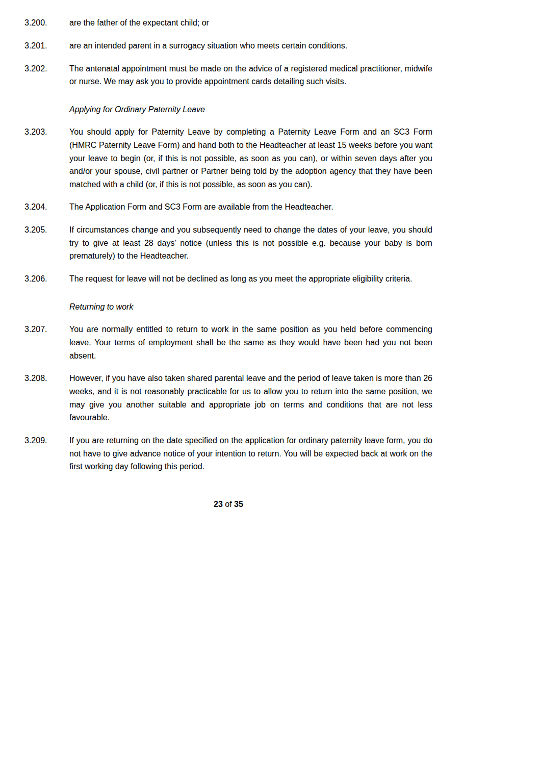3.200.
are the father of the expectant child; or
3.201.
are an intended parent in a surrogacy situation who meets certain conditions.
3.202.
The antenatal appointment must be made on the advice of a registered medical practitioner, midwife or nurse. We may ask you to provide appointment cards detailing such visits.
Applying for Ordinary Paternity Leave
3.203.
You should apply for Paternity Leave by completing a Paternity Leave Form and an SC3 Form (HMRC Paternity Leave Form) and hand both to the Headteacher at least 15 weeks before you want your leave to begin (or, if this is not possible, as soon as you can), or within seven days after you and/or your spouse, civil partner or Partner being told by the adoption agency that they have been matched with a child (or, if this is not possible, as soon as you can).
3.204.
The Application Form and SC3 Form are available from the Headteacher.
3.205.
If circumstances change and you subsequently need to change the dates of your leave, you should try to give at least 28 days’ notice (unless this is not possible e.g. because your baby is born prematurely) to the Headteacher.
3.206.
The request for leave will not be declined as long as you meet the appropriate eligibility criteria.
Returning to work
3.207.
You are normally entitled to return to work in the same position as you held before commencing leave. Your terms of employment shall be the same as they would have been had you not been absent.
3.208.
However, if you have also taken shared parental leave and the period of leave taken is more than 26 weeks, and it is not reasonably practicable for us to allow you to return into the same position, we may give you another suitable and appropriate job on terms and conditions that are not less favourable.
3.209.
If you are returning on the date specified on the application for ordinary paternity leave form, you do not have to give advance notice of your intention to return. You will be expected back at work on the first working day following this period.
23 of 35